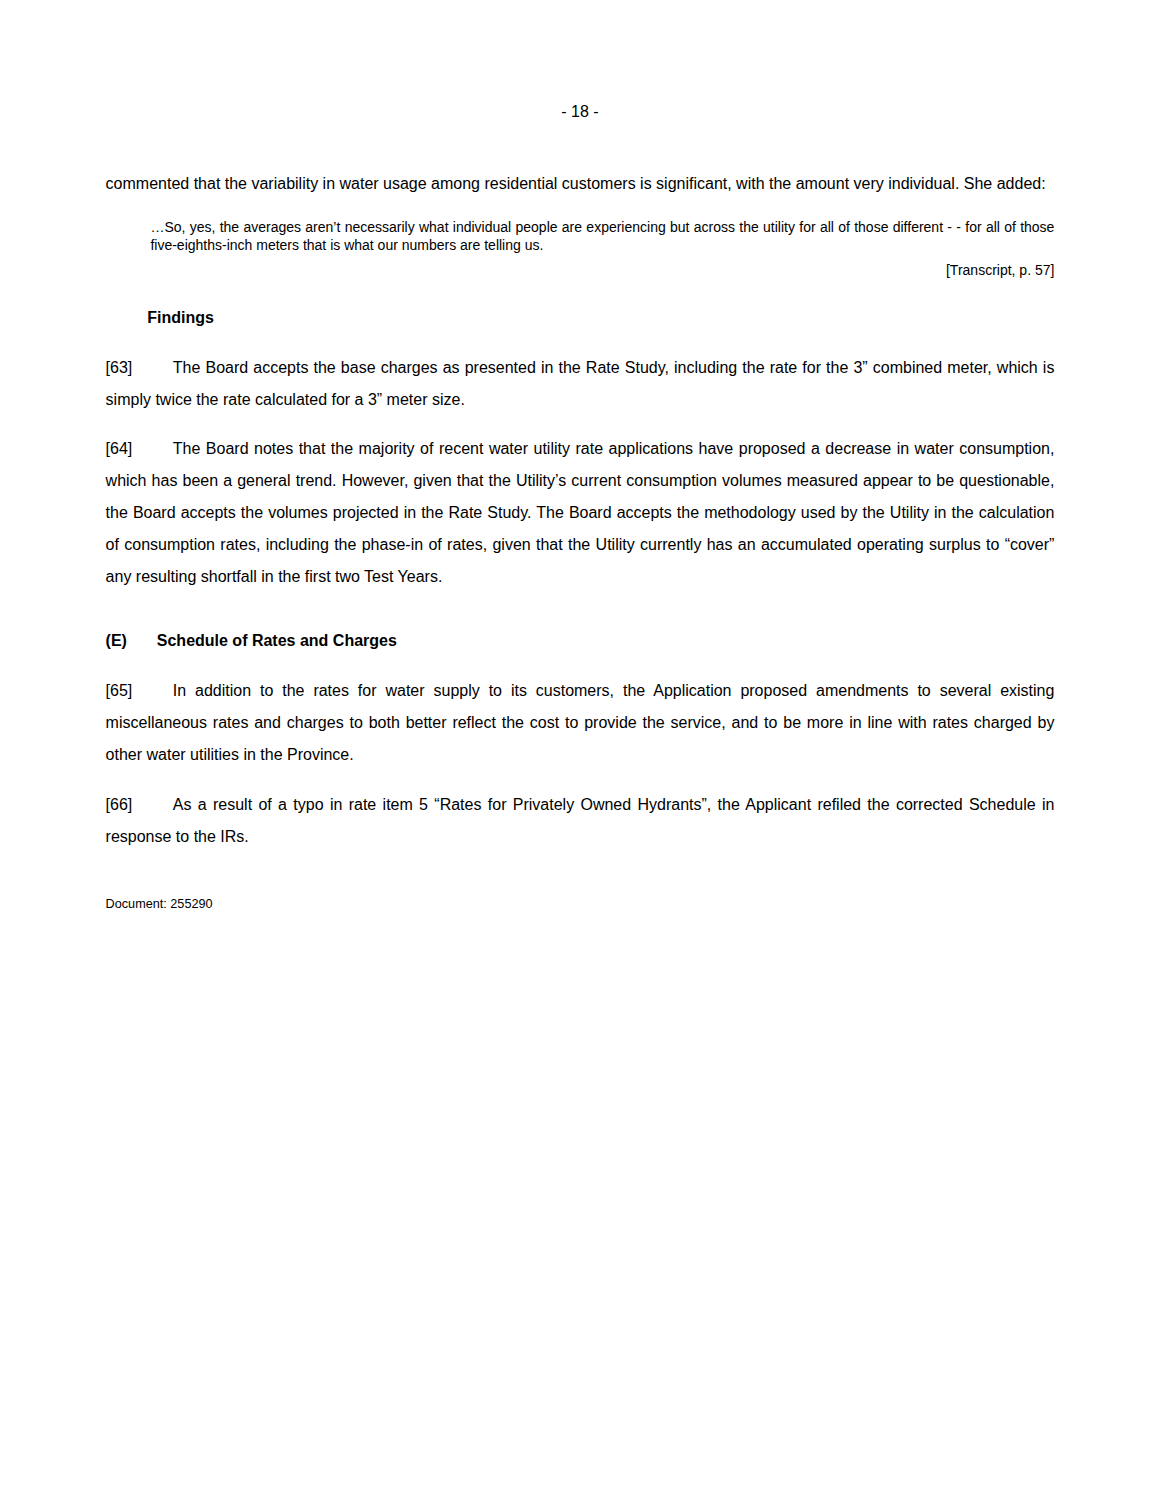- 18 -
commented that the variability in water usage among residential customers is significant, with the amount very individual. She added:
…So, yes, the averages aren’t necessarily what individual people are experiencing but across the utility for all of those different - - for all of those five-eighths-inch meters that is what our numbers are telling us.
[Transcript, p. 57]
Findings
[63] The Board accepts the base charges as presented in the Rate Study, including the rate for the 3” combined meter, which is simply twice the rate calculated for a 3” meter size.
[64] The Board notes that the majority of recent water utility rate applications have proposed a decrease in water consumption, which has been a general trend. However, given that the Utility’s current consumption volumes measured appear to be questionable, the Board accepts the volumes projected in the Rate Study. The Board accepts the methodology used by the Utility in the calculation of consumption rates, including the phase-in of rates, given that the Utility currently has an accumulated operating surplus to “cover” any resulting shortfall in the first two Test Years.
(E) Schedule of Rates and Charges
[65] In addition to the rates for water supply to its customers, the Application proposed amendments to several existing miscellaneous rates and charges to both better reflect the cost to provide the service, and to be more in line with rates charged by other water utilities in the Province.
[66] As a result of a typo in rate item 5 “Rates for Privately Owned Hydrants”, the Applicant refiled the corrected Schedule in response to the IRs.
Document: 255290